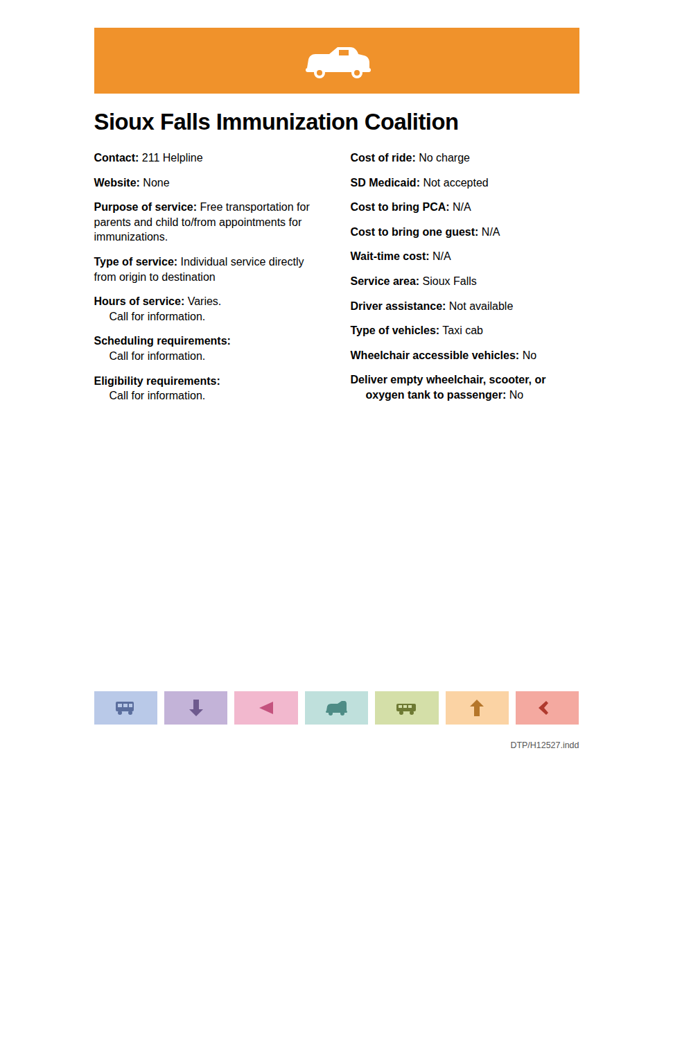Sioux Falls Immunization Coalition
Contact: 211 Helpline
Website: None
Purpose of service: Free transportation for parents and child to/from appointments for immunizations.
Type of service: Individual service directly from origin to destination
Hours of service: Varies. Call for information.
Scheduling requirements: Call for information.
Eligibility requirements: Call for information.
Cost of ride: No charge
SD Medicaid: Not accepted
Cost to bring PCA: N/A
Cost to bring one guest: N/A
Wait-time cost: N/A
Service area: Sioux Falls
Driver assistance: Not available
Type of vehicles: Taxi cab
Wheelchair accessible vehicles: No
Deliver empty wheelchair, scooter, or oxygen tank to passenger: No
DTP/H12527.indd